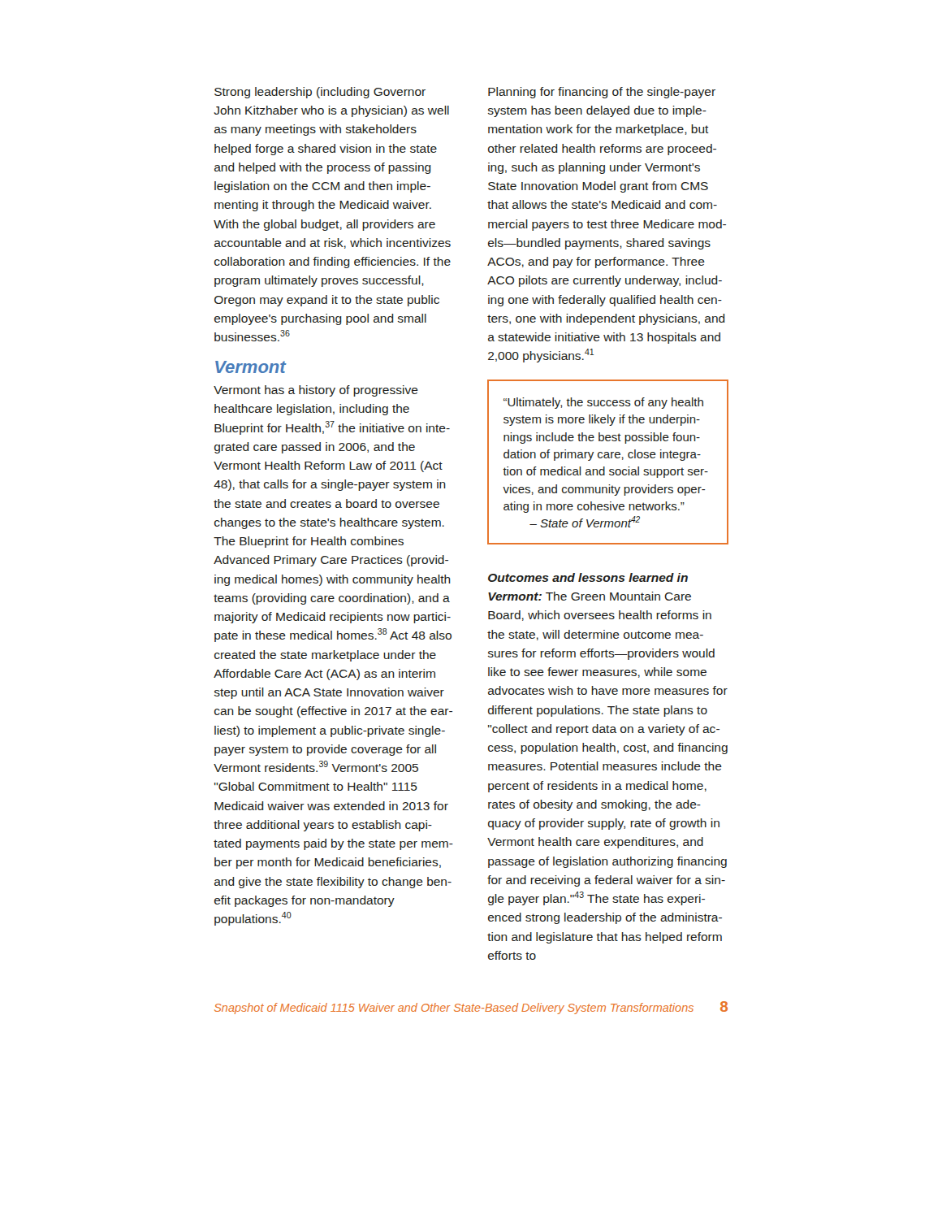Strong leadership (including Governor John Kitzhaber who is a physician) as well as many meetings with stakeholders helped forge a shared vision in the state and helped with the process of passing legislation on the CCM and then implementing it through the Medicaid waiver. With the global budget, all providers are accountable and at risk, which incentivizes collaboration and finding efficiencies. If the program ultimately proves successful, Oregon may expand it to the state public employee's purchasing pool and small businesses.36
Vermont
Vermont has a history of progressive healthcare legislation, including the Blueprint for Health,37 the initiative on integrated care passed in 2006, and the Vermont Health Reform Law of 2011 (Act 48), that calls for a single-payer system in the state and creates a board to oversee changes to the state's healthcare system. The Blueprint for Health combines Advanced Primary Care Practices (providing medical homes) with community health teams (providing care coordination), and a majority of Medicaid recipients now participate in these medical homes.38 Act 48 also created the state marketplace under the Affordable Care Act (ACA) as an interim step until an ACA State Innovation waiver can be sought (effective in 2017 at the earliest) to implement a public-private single-payer system to provide coverage for all Vermont residents.39 Vermont's 2005 "Global Commitment to Health" 1115 Medicaid waiver was extended in 2013 for three additional years to establish capitated payments paid by the state per member per month for Medicaid beneficiaries, and give the state flexibility to change benefit packages for non-mandatory populations.40
Planning for financing of the single-payer system has been delayed due to implementation work for the marketplace, but other related health reforms are proceeding, such as planning under Vermont's State Innovation Model grant from CMS that allows the state's Medicaid and commercial payers to test three Medicare models—bundled payments, shared savings ACOs, and pay for performance. Three ACO pilots are currently underway, including one with federally qualified health centers, one with independent physicians, and a statewide initiative with 13 hospitals and 2,000 physicians.41
“Ultimately, the success of any health system is more likely if the underpinnings include the best possible foundation of primary care, close integration of medical and social support services, and community providers operating in more cohesive networks.” – State of Vermont42
Outcomes and lessons learned in Vermont: The Green Mountain Care Board, which oversees health reforms in the state, will determine outcome measures for reform efforts—providers would like to see fewer measures, while some advocates wish to have more measures for different populations. The state plans to "collect and report data on a variety of access, population health, cost, and financing measures. Potential measures include the percent of residents in a medical home, rates of obesity and smoking, the adequacy of provider supply, rate of growth in Vermont health care expenditures, and passage of legislation authorizing financing for and receiving a federal waiver for a single payer plan."43 The state has experienced strong leadership of the administration and legislature that has helped reform efforts to
Snapshot of Medicaid 1115 Waiver and Other State-Based Delivery System Transformations 8